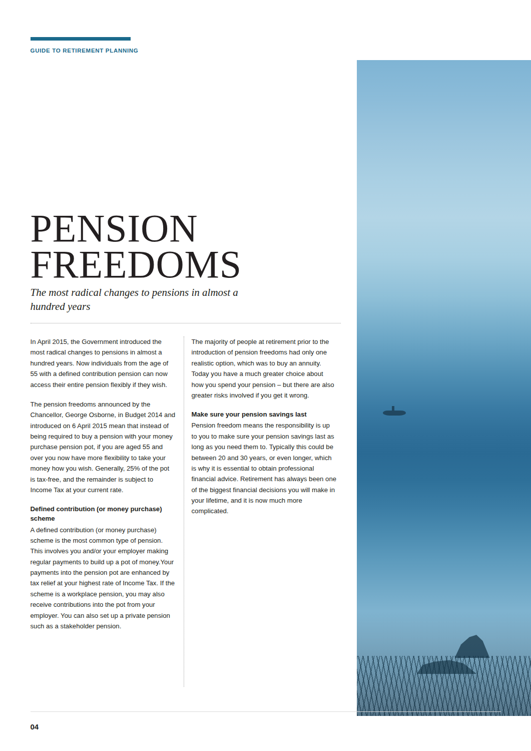GUIDE TO RETIREMENT PLANNING
PENSION
FREEDOMS
The most radical changes to pensions in almost a hundred years
In April 2015, the Government introduced the most radical changes to pensions in almost a hundred years. Now individuals from the age of 55 with a defined contribution pension can now access their entire pension flexibly if they wish.
The pension freedoms announced by the Chancellor, George Osborne, in Budget 2014 and introduced on 6 April 2015 mean that instead of being required to buy a pension with your money purchase pension pot, if you are aged 55 and over you now have more flexibility to take your money how you wish. Generally, 25% of the pot is tax-free, and the remainder is subject to Income Tax at your current rate.
Defined contribution (or money purchase) scheme
A defined contribution (or money purchase) scheme is the most common type of pension. This involves you and/or your employer making regular payments to build up a pot of money.Your payments into the pension pot are enhanced by tax relief at your highest rate of Income Tax. If the scheme is a workplace pension, you may also receive contributions into the pot from your employer. You can also set up a private pension such as a stakeholder pension.
The majority of people at retirement prior to the introduction of pension freedoms had only one realistic option, which was to buy an annuity. Today you have a much greater choice about how you spend your pension – but there are also greater risks involved if you get it wrong.
Make sure your pension savings last
Pension freedom means the responsibility is up to you to make sure your pension savings last as long as you need them to. Typically this could be between 20 and 30 years, or even longer, which is why it is essential to obtain professional financial advice. Retirement has always been one of the biggest financial decisions you will make in your lifetime, and it is now much more complicated.
04